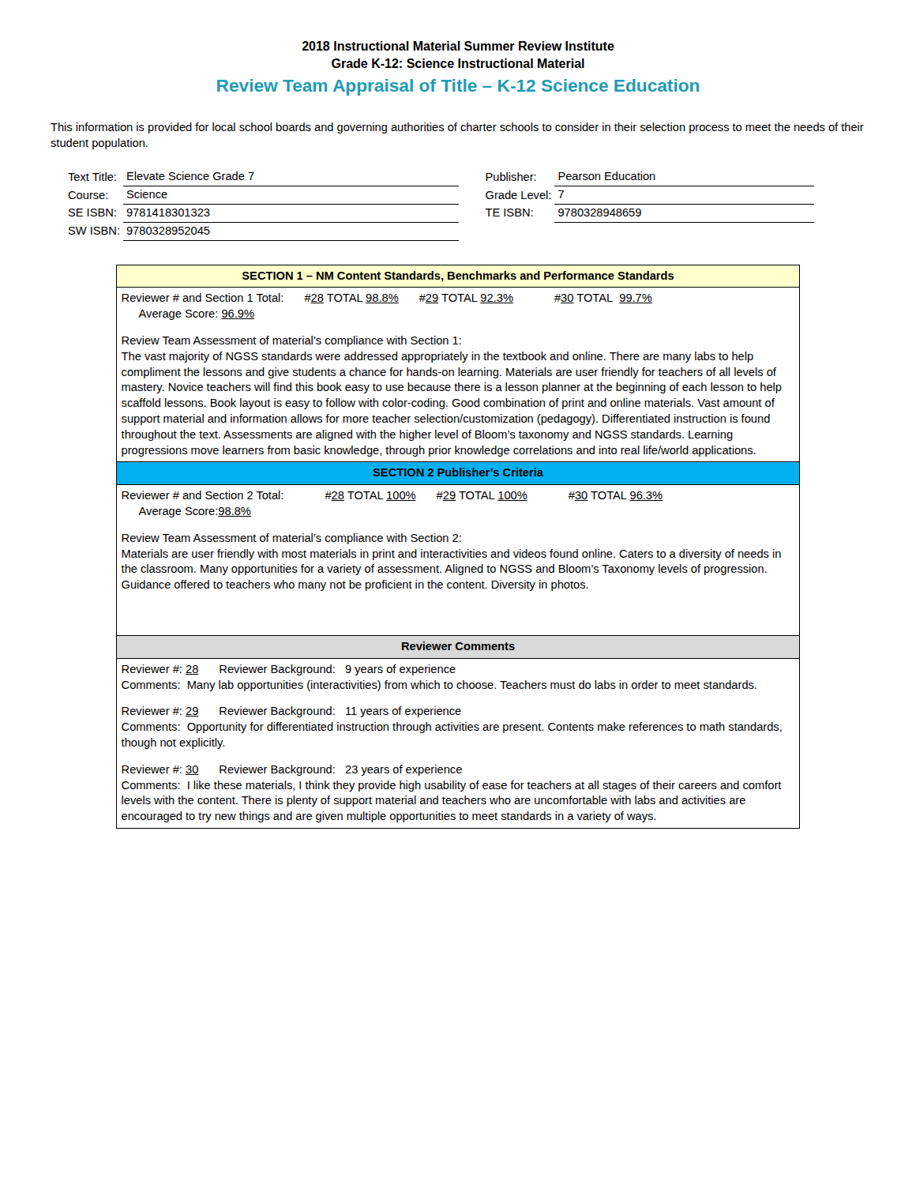2018 Instructional Material Summer Review Institute
Grade K-12: Science Instructional Material
Review Team Appraisal of Title – K-12 Science Education
This information is provided for local school boards and governing authorities of charter schools to consider in their selection process to meet the needs of their student population.
| Text Title: | Elevate Science Grade 7 | | Publisher: | Pearson Education |
| Course: | Science | | Grade Level: | 7 |
| SE ISBN: | 9781418301323 | | TE ISBN: | 9780328948659 |
| SW ISBN: | 9780328952045 | | | |
| SECTION 1 – NM Content Standards, Benchmarks and Performance Standards |
| Reviewer # and Section 1 Total: # 28 TOTAL 98.8% # 29 TOTAL 92.3% # 30 TOTAL 99.7% Average Score: 96.9% Review Team Assessment of material’s compliance with Section 1: The vast majority of NGSS standards were addressed appropriately in the textbook and online. There are many labs to help compliment the lessons and give students a chance for hands-on learning. Materials are user friendly for teachers of all levels of mastery. Novice teachers will find this book easy to use because there is a lesson planner at the beginning of each lesson to help scaffold lessons. Book layout is easy to follow with color-coding. Good combination of print and online materials. Vast amount of support material and information allows for more teacher selection/customization (pedagogy). Differentiated instruction is found throughout the text. Assessments are aligned with the higher level of Bloom’s taxonomy and NGSS standards. Learning progressions move learners from basic knowledge, through prior knowledge correlations and into real life/world applications. |
| SECTION 2 Publisher’s Criteria |
| Reviewer # and Section 2 Total: # 28 TOTAL 100% # 29 TOTAL 100% # 30 TOTAL 96.3% Average Score: 98.8% Review Team Assessment of material’s compliance with Section 2: Materials are user friendly with most materials in print and interactivities and videos found online. Caters to a diversity of needs in the classroom. Many opportunities for a variety of assessment. Aligned to NGSS and Bloom’s Taxonomy levels of progression. Guidance offered to teachers who many not be proficient in the content. Diversity in photos. |
| Reviewer Comments |
| Reviewer #: 28 Reviewer Background: 9 years of experience Comments: Many lab opportunities (interactivities) from which to choose. Teachers must do labs in order to meet standards. Reviewer #: 29 Reviewer Background: 11 years of experience Comments: Opportunity for differentiated instruction through activities are present. Contents make references to math standards, though not explicitly. Reviewer #: 30 Reviewer Background: 23 years of experience Comments: I like these materials, I think they provide high usability of ease for teachers at all stages of their careers and comfort levels with the content. There is plenty of support material and teachers who are uncomfortable with labs and activities are encouraged to try new things and are given multiple opportunities to meet standards in a variety of ways. |